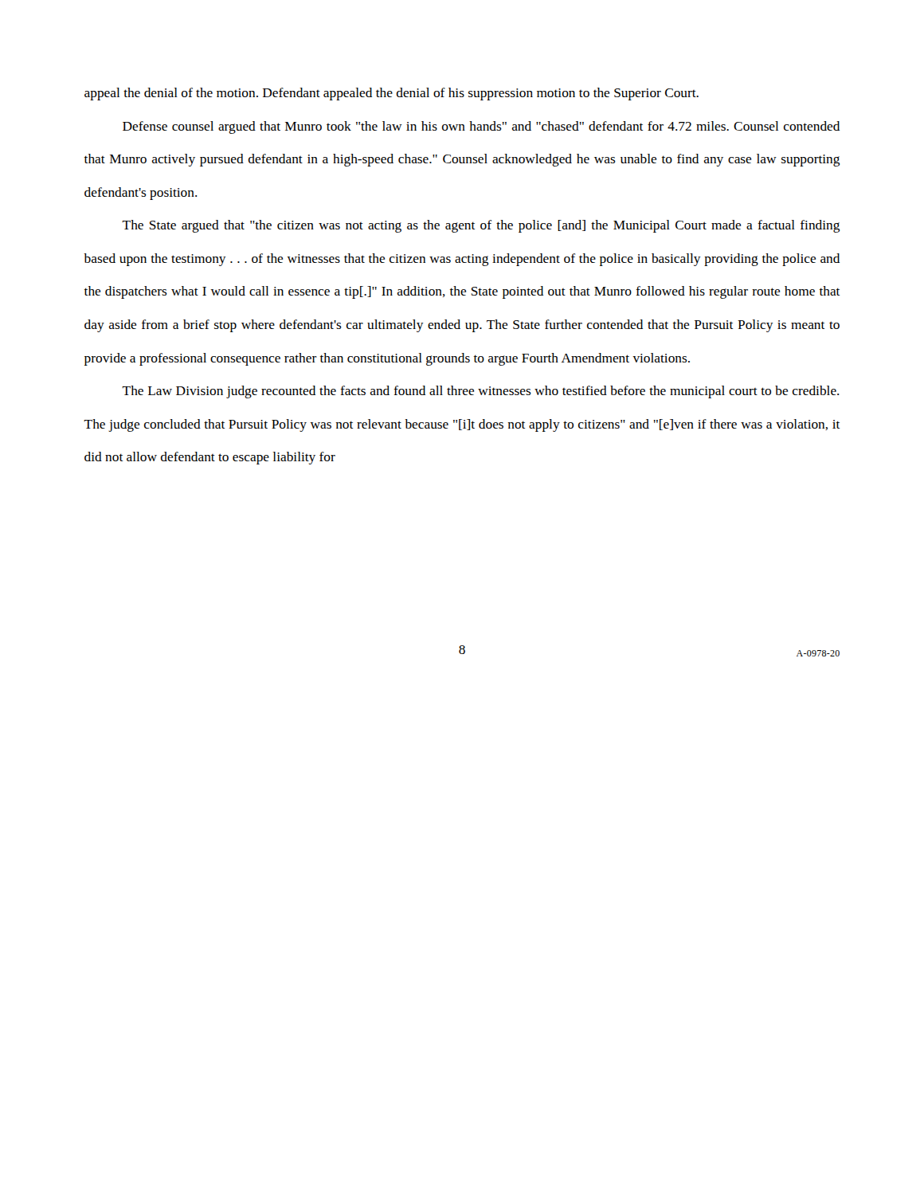appeal the denial of the motion. Defendant appealed the denial of his suppression motion to the Superior Court.
Defense counsel argued that Munro took "the law in his own hands" and "chased" defendant for 4.72 miles. Counsel contended that Munro actively pursued defendant in a high-speed chase." Counsel acknowledged he was unable to find any case law supporting defendant's position.
The State argued that "the citizen was not acting as the agent of the police [and] the Municipal Court made a factual finding based upon the testimony . . . of the witnesses that the citizen was acting independent of the police in basically providing the police and the dispatchers what I would call in essence a tip[.]" In addition, the State pointed out that Munro followed his regular route home that day aside from a brief stop where defendant's car ultimately ended up. The State further contended that the Pursuit Policy is meant to provide a professional consequence rather than constitutional grounds to argue Fourth Amendment violations.
The Law Division judge recounted the facts and found all three witnesses who testified before the municipal court to be credible. The judge concluded that Pursuit Policy was not relevant because "[i]t does not apply to citizens" and "[e]ven if there was a violation, it did not allow defendant to escape liability for
8
A-0978-20